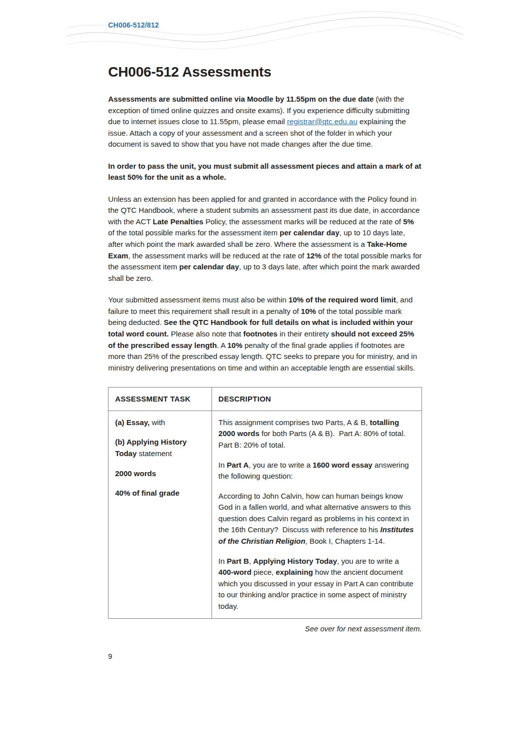CH006-512/812
CH006-512 Assessments
Assessments are submitted online via Moodle by 11.55pm on the due date (with the exception of timed online quizzes and onsite exams). If you experience difficulty submitting due to internet issues close to 11.55pm, please email registrar@qtc.edu.au explaining the issue. Attach a copy of your assessment and a screen shot of the folder in which your document is saved to show that you have not made changes after the due time.
In order to pass the unit, you must submit all assessment pieces and attain a mark of at least 50% for the unit as a whole.
Unless an extension has been applied for and granted in accordance with the Policy found in the QTC Handbook, where a student submits an assessment past its due date, in accordance with the ACT Late Penalties Policy, the assessment marks will be reduced at the rate of 5% of the total possible marks for the assessment item per calendar day, up to 10 days late, after which point the mark awarded shall be zero. Where the assessment is a Take-Home Exam, the assessment marks will be reduced at the rate of 12% of the total possible marks for the assessment item per calendar day, up to 3 days late, after which point the mark awarded shall be zero.
Your submitted assessment items must also be within 10% of the required word limit, and failure to meet this requirement shall result in a penalty of 10% of the total possible mark being deducted. See the QTC Handbook for full details on what is included within your total word count. Please also note that footnotes in their entirety should not exceed 25% of the prescribed essay length. A 10% penalty of the final grade applies if footnotes are more than 25% of the prescribed essay length. QTC seeks to prepare you for ministry, and in ministry delivering presentations on time and within an acceptable length are essential skills.
| ASSESSMENT TASK | DESCRIPTION |
| --- | --- |
| (a) Essay, with (b) Applying History Today statement 2000 words 40% of final grade | This assignment comprises two Parts, A & B, totalling 2000 words for both Parts (A & B). Part A: 80% of total. Part B: 20% of total. In Part A , you are to write a 1600 word essay answering the following question: According to John Calvin, how can human beings know God in a fallen world, and what alternative answers to this question does Calvin regard as problems in his context in the 16th Century? Discuss with reference to his Institutes of the Christian Religion , Book I, Chapters 1-14. In Part B , Applying History Today , you are to write a 400-word piece, explaining how the ancient document which you discussed in your essay in Part A can contribute to our thinking and/or practice in some aspect of ministry today. |
See over for next assessment item.
9